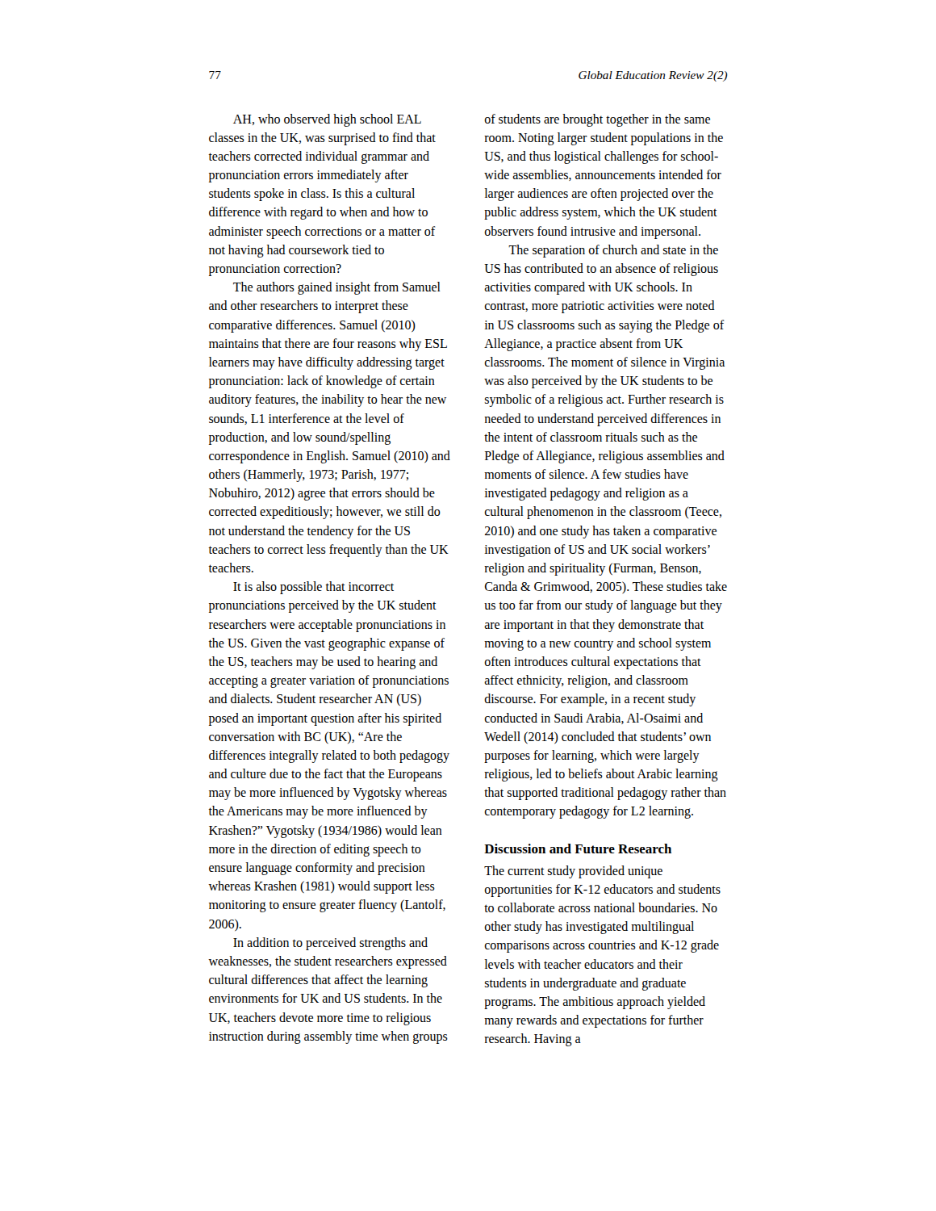77 Global Education Review 2(2)
AH, who observed high school EAL classes in the UK, was surprised to find that teachers corrected individual grammar and pronunciation errors immediately after students spoke in class. Is this a cultural difference with regard to when and how to administer speech corrections or a matter of not having had coursework tied to pronunciation correction?
The authors gained insight from Samuel and other researchers to interpret these comparative differences. Samuel (2010) maintains that there are four reasons why ESL learners may have difficulty addressing target pronunciation: lack of knowledge of certain auditory features, the inability to hear the new sounds, L1 interference at the level of production, and low sound/spelling correspondence in English. Samuel (2010) and others (Hammerly, 1973; Parish, 1977; Nobuhiro, 2012) agree that errors should be corrected expeditiously; however, we still do not understand the tendency for the US teachers to correct less frequently than the UK teachers.
It is also possible that incorrect pronunciations perceived by the UK student researchers were acceptable pronunciations in the US. Given the vast geographic expanse of the US, teachers may be used to hearing and accepting a greater variation of pronunciations and dialects. Student researcher AN (US) posed an important question after his spirited conversation with BC (UK), “Are the differences integrally related to both pedagogy and culture due to the fact that the Europeans may be more influenced by Vygotsky whereas the Americans may be more influenced by Krashen?” Vygotsky (1934/1986) would lean more in the direction of editing speech to ensure language conformity and precision whereas Krashen (1981) would support less monitoring to ensure greater fluency (Lantolf, 2006).
In addition to perceived strengths and weaknesses, the student researchers expressed cultural differences that affect the learning environments for UK and US students. In the UK, teachers devote more time to religious instruction during assembly time when groups of students are brought together in the same room. Noting larger student populations in the US, and thus logistical challenges for school-wide assemblies, announcements intended for larger audiences are often projected over the public address system, which the UK student observers found intrusive and impersonal.
The separation of church and state in the US has contributed to an absence of religious activities compared with UK schools. In contrast, more patriotic activities were noted in US classrooms such as saying the Pledge of Allegiance, a practice absent from UK classrooms. The moment of silence in Virginia was also perceived by the UK students to be symbolic of a religious act. Further research is needed to understand perceived differences in the intent of classroom rituals such as the Pledge of Allegiance, religious assemblies and moments of silence. A few studies have investigated pedagogy and religion as a cultural phenomenon in the classroom (Teece, 2010) and one study has taken a comparative investigation of US and UK social workers’ religion and spirituality (Furman, Benson, Canda & Grimwood, 2005). These studies take us too far from our study of language but they are important in that they demonstrate that moving to a new country and school system often introduces cultural expectations that affect ethnicity, religion, and classroom discourse. For example, in a recent study conducted in Saudi Arabia, Al-Osaimi and Wedell (2014) concluded that students’ own purposes for learning, which were largely religious, led to beliefs about Arabic learning that supported traditional pedagogy rather than contemporary pedagogy for L2 learning.
Discussion and Future Research
The current study provided unique opportunities for K-12 educators and students to collaborate across national boundaries. No other study has investigated multilingual comparisons across countries and K-12 grade levels with teacher educators and their students in undergraduate and graduate programs. The ambitious approach yielded many rewards and expectations for further research. Having a